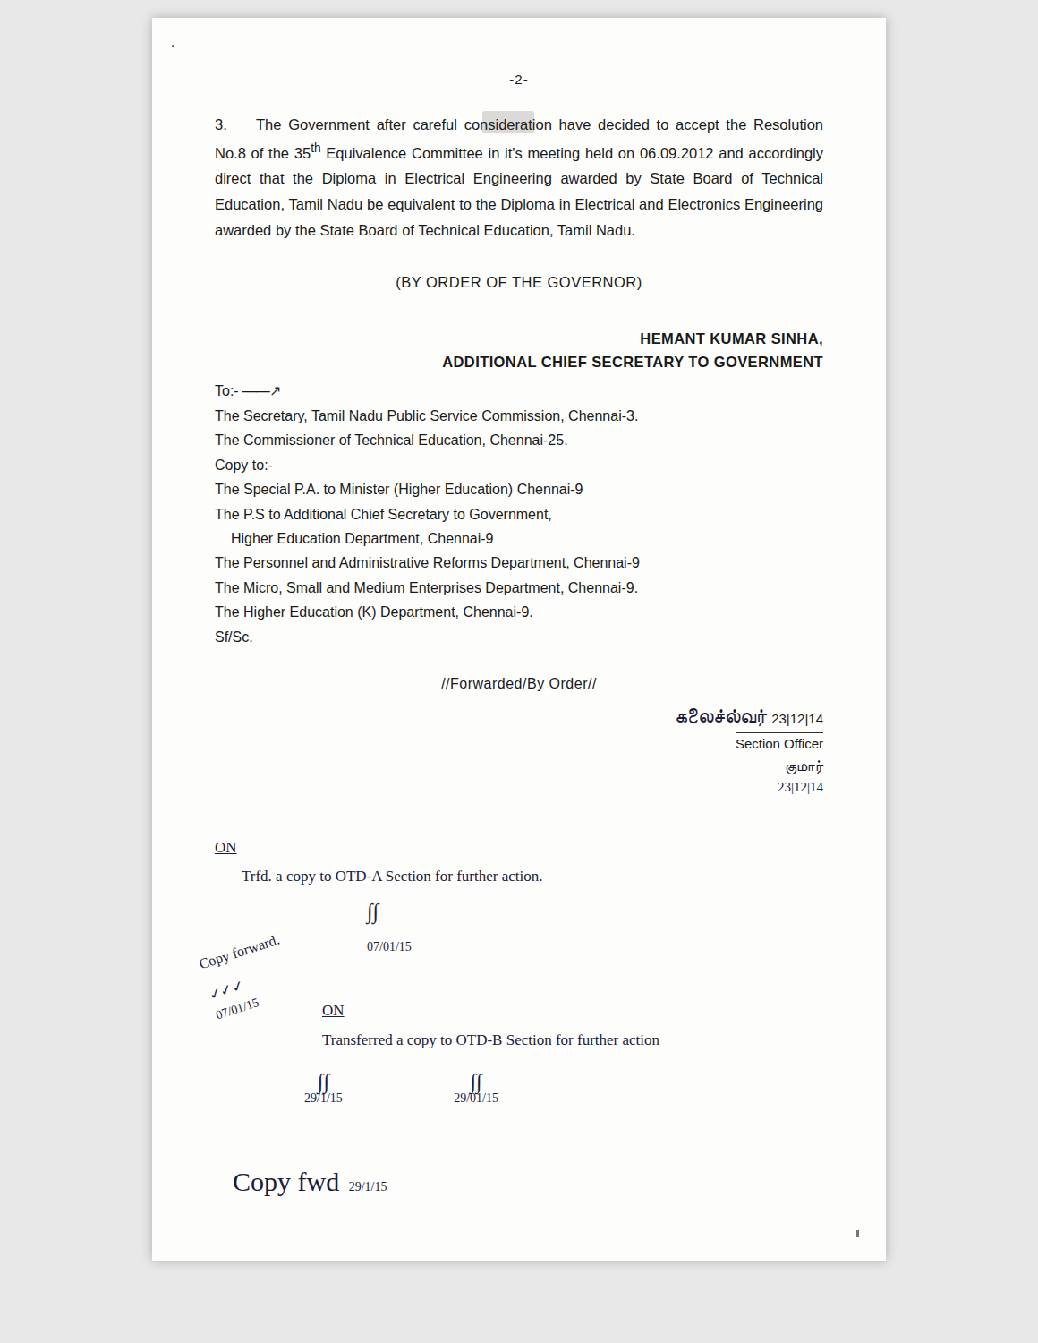-2-
3. The Government after careful consideration have decided to accept the Resolution No.8 of the 35th Equivalence Committee in it's meeting held on 06.09.2012 and accordingly direct that the Diploma in Electrical Engineering awarded by State Board of Technical Education, Tamil Nadu be equivalent to the Diploma in Electrical and Electronics Engineering awarded by the State Board of Technical Education, Tamil Nadu.
(BY ORDER OF THE GOVERNOR)
HEMANT KUMAR SINHA,
ADDITIONAL CHIEF SECRETARY TO GOVERNMENT
To:-——↗
The Secretary, Tamil Nadu Public Service Commission, Chennai-3.
The Commissioner of Technical Education, Chennai-25.
Copy to:-
The Special P.A. to Minister (Higher Education) Chennai-9
The P.S to Additional Chief Secretary to Government,
Higher Education Department, Chennai-9
The Personnel and Administrative Reforms Department, Chennai-9
The Micro, Small and Medium Enterprises Department, Chennai-9.
The Higher Education (K) Department, Chennai-9.
Sf/Sc.
//Forwarded/By Order//
கலைச்ல்வர் 23|12|14
Section Officer
குமார்
23|12|14
Copy forward.
✓✓✓
07/01/15
ON
Trfd. a copy to OTD-A Section for further action.
∫∫
07/01/15
ON
Transferred a copy to OTD-B Section for further action
∫∫ 29/1/15 ∫∫ 29/01/15
Copy fwd 29/1/15